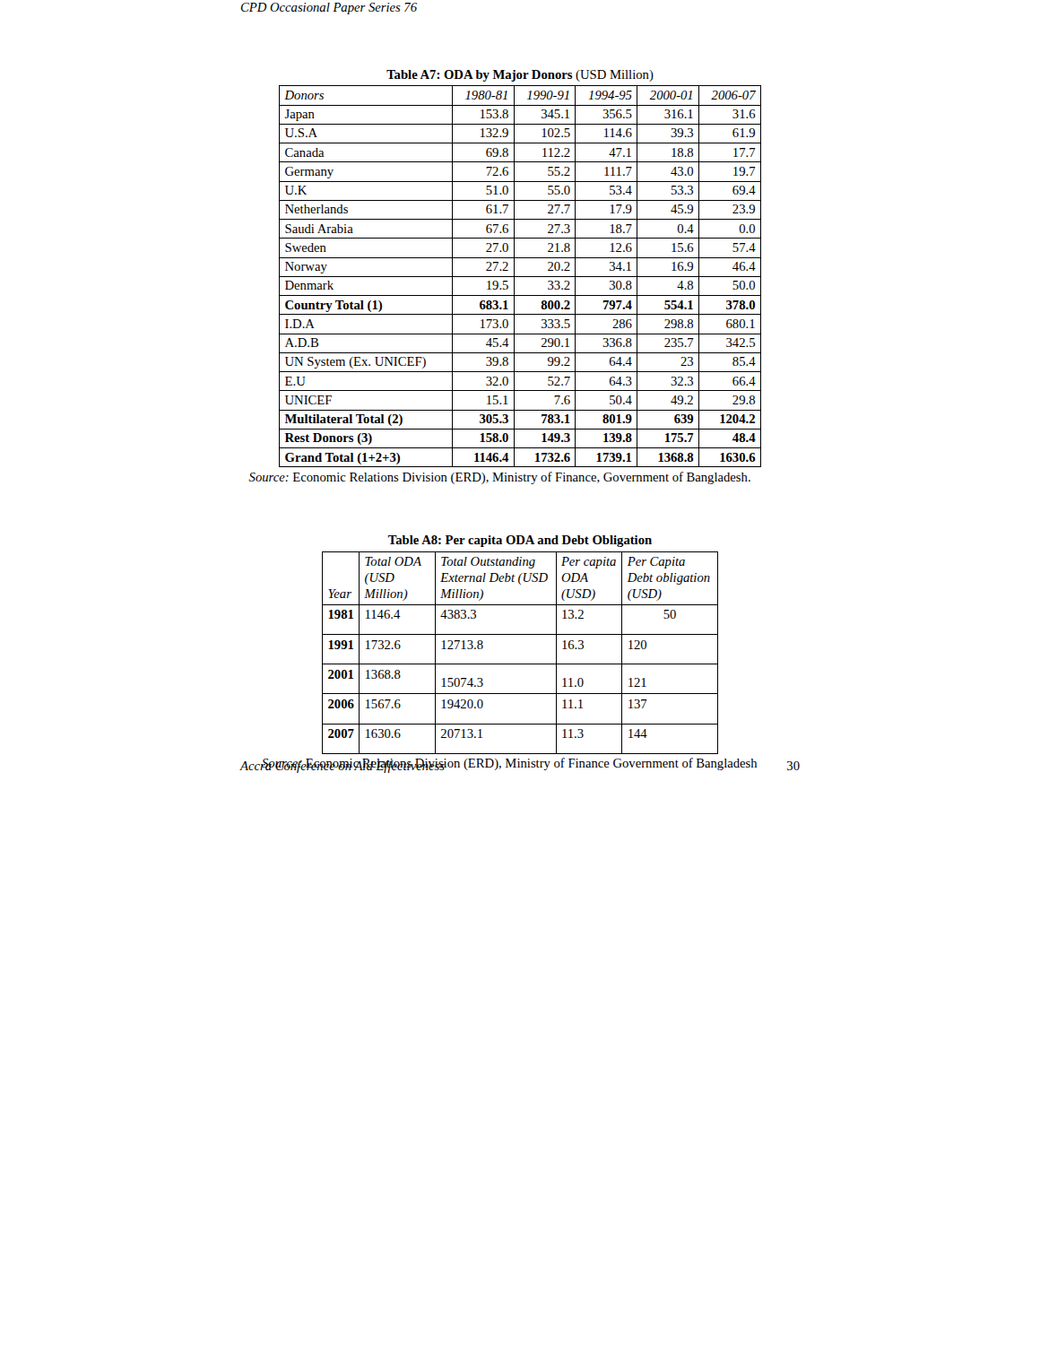CPD Occasional Paper Series 76
Table A7: ODA by Major Donors (USD Million)
| Donors | 1980-81 | 1990-91 | 1994-95 | 2000-01 | 2006-07 |
| --- | --- | --- | --- | --- | --- |
| Japan | 153.8 | 345.1 | 356.5 | 316.1 | 31.6 |
| U.S.A | 132.9 | 102.5 | 114.6 | 39.3 | 61.9 |
| Canada | 69.8 | 112.2 | 47.1 | 18.8 | 17.7 |
| Germany | 72.6 | 55.2 | 111.7 | 43.0 | 19.7 |
| U.K | 51.0 | 55.0 | 53.4 | 53.3 | 69.4 |
| Netherlands | 61.7 | 27.7 | 17.9 | 45.9 | 23.9 |
| Saudi Arabia | 67.6 | 27.3 | 18.7 | 0.4 | 0.0 |
| Sweden | 27.0 | 21.8 | 12.6 | 15.6 | 57.4 |
| Norway | 27.2 | 20.2 | 34.1 | 16.9 | 46.4 |
| Denmark | 19.5 | 33.2 | 30.8 | 4.8 | 50.0 |
| Country Total (1) | 683.1 | 800.2 | 797.4 | 554.1 | 378.0 |
| I.D.A | 173.0 | 333.5 | 286 | 298.8 | 680.1 |
| A.D.B | 45.4 | 290.1 | 336.8 | 235.7 | 342.5 |
| UN System (Ex. UNICEF) | 39.8 | 99.2 | 64.4 | 23 | 85.4 |
| E.U | 32.0 | 52.7 | 64.3 | 32.3 | 66.4 |
| UNICEF | 15.1 | 7.6 | 50.4 | 49.2 | 29.8 |
| Multilateral Total (2) | 305.3 | 783.1 | 801.9 | 639 | 1204.2 |
| Rest Donors (3) | 158.0 | 149.3 | 139.8 | 175.7 | 48.4 |
| Grand Total (1+2+3) | 1146.4 | 1732.6 | 1739.1 | 1368.8 | 1630.6 |
Source: Economic Relations Division (ERD), Ministry of Finance, Government of Bangladesh.
Table A8: Per capita ODA and Debt Obligation
| Year | Total ODA (USD Million) | Total Outstanding External Debt (USD Million) | Per capita ODA (USD) | Per Capita Debt obligation (USD) |
| --- | --- | --- | --- | --- |
| 1981 | 1146.4 | 4383.3 | 13.2 | 50 |
| 1991 | 1732.6 | 12713.8 | 16.3 | 120 |
| 2001 | 1368.8 | 15074.3 | 11.0 | 121 |
| 2006 | 1567.6 | 19420.0 | 11.1 | 137 |
| 2007 | 1630.6 | 20713.1 | 11.3 | 144 |
Source: Economic Relations Division (ERD), Ministry of Finance Government of Bangladesh
Accra Conference on Aid Effectiveness 30